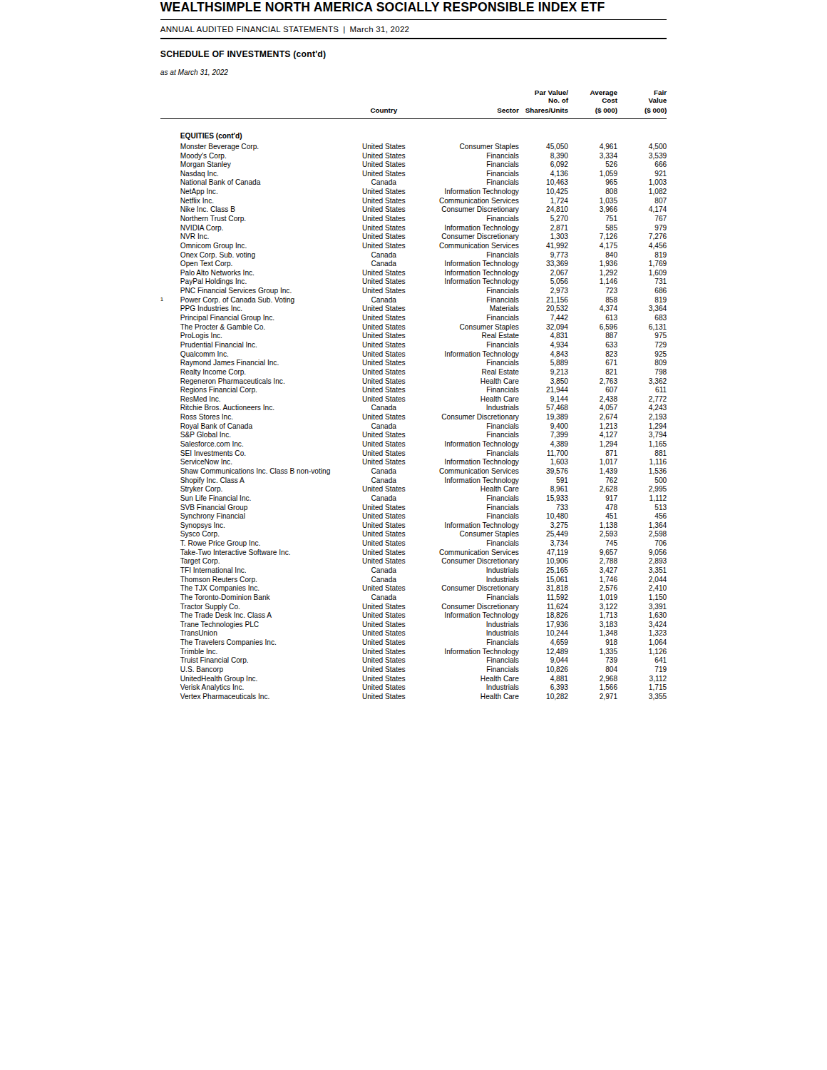Wealthsimple North America Socially Responsible Index ETF
ANNUAL AUDITED FINANCIAL STATEMENTS|March 31, 2022
SCHEDULE OF INVESTMENTS (cont'd)
as at March 31, 2022
| | | | | Par Value/ No. of | Average Cost | Fair Value |
| --- | --- | --- | --- | --- | --- | --- |
| | | Country | Sector | Shares/Units | ($ 000) | ($ 000) |
| | EQUITIES (cont'd) |
| | Monster Beverage Corp. | United States | Consumer Staples | 45,050 | 4,961 | 4,500 |
| | Moody's Corp. | United States | Financials | 8,390 | 3,334 | 3,539 |
| | Morgan Stanley | United States | Financials | 6,092 | 526 | 666 |
| | Nasdaq Inc. | United States | Financials | 4,136 | 1,059 | 921 |
| | National Bank of Canada | Canada | Financials | 10,463 | 965 | 1,003 |
| | NetApp Inc. | United States | Information Technology | 10,425 | 808 | 1,082 |
| | Netflix Inc. | United States | Communication Services | 1,724 | 1,035 | 807 |
| | Nike Inc. Class B | United States | Consumer Discretionary | 24,810 | 3,966 | 4,174 |
| | Northern Trust Corp. | United States | Financials | 5,270 | 751 | 767 |
| | NVIDIA Corp. | United States | Information Technology | 2,871 | 585 | 979 |
| | NVR Inc. | United States | Consumer Discretionary | 1,303 | 7,126 | 7,276 |
| | Omnicom Group Inc. | United States | Communication Services | 41,992 | 4,175 | 4,456 |
| | Onex Corp. Sub. voting | Canada | Financials | 9,773 | 840 | 819 |
| | Open Text Corp. | Canada | Information Technology | 33,369 | 1,936 | 1,769 |
| | Palo Alto Networks Inc. | United States | Information Technology | 2,067 | 1,292 | 1,609 |
| | PayPal Holdings Inc. | United States | Information Technology | 5,056 | 1,146 | 731 |
| | PNC Financial Services Group Inc. | United States | Financials | 2,973 | 723 | 686 |
| 1 | Power Corp. of Canada Sub. Voting | Canada | Financials | 21,156 | 858 | 819 |
| | PPG Industries Inc. | United States | Materials | 20,532 | 4,374 | 3,364 |
| | Principal Financial Group Inc. | United States | Financials | 7,442 | 613 | 683 |
| | The Procter & Gamble Co. | United States | Consumer Staples | 32,094 | 6,596 | 6,131 |
| | ProLogis Inc. | United States | Real Estate | 4,831 | 887 | 975 |
| | Prudential Financial Inc. | United States | Financials | 4,934 | 633 | 729 |
| | Qualcomm Inc. | United States | Information Technology | 4,843 | 823 | 925 |
| | Raymond James Financial Inc. | United States | Financials | 5,889 | 671 | 809 |
| | Realty Income Corp. | United States | Real Estate | 9,213 | 821 | 798 |
| | Regeneron Pharmaceuticals Inc. | United States | Health Care | 3,850 | 2,763 | 3,362 |
| | Regions Financial Corp. | United States | Financials | 21,944 | 607 | 611 |
| | ResMed Inc. | United States | Health Care | 9,144 | 2,438 | 2,772 |
| | Ritchie Bros. Auctioneers Inc. | Canada | Industrials | 57,468 | 4,057 | 4,243 |
| | Ross Stores Inc. | United States | Consumer Discretionary | 19,389 | 2,674 | 2,193 |
| | Royal Bank of Canada | Canada | Financials | 9,400 | 1,213 | 1,294 |
| | S&P Global Inc. | United States | Financials | 7,399 | 4,127 | 3,794 |
| | Salesforce.com Inc. | United States | Information Technology | 4,389 | 1,294 | 1,165 |
| | SEI Investments Co. | United States | Financials | 11,700 | 871 | 881 |
| | ServiceNow Inc. | United States | Information Technology | 1,603 | 1,017 | 1,116 |
| | Shaw Communications Inc. Class B non-voting | Canada | Communication Services | 39,576 | 1,439 | 1,536 |
| | Shopify Inc. Class A | Canada | Information Technology | 591 | 762 | 500 |
| | Stryker Corp. | United States | Health Care | 8,961 | 2,628 | 2,995 |
| | Sun Life Financial Inc. | Canada | Financials | 15,933 | 917 | 1,112 |
| | SVB Financial Group | United States | Financials | 733 | 478 | 513 |
| | Synchrony Financial | United States | Financials | 10,480 | 451 | 456 |
| | Synopsys Inc. | United States | Information Technology | 3,275 | 1,138 | 1,364 |
| | Sysco Corp. | United States | Consumer Staples | 25,449 | 2,593 | 2,598 |
| | T. Rowe Price Group Inc. | United States | Financials | 3,734 | 745 | 706 |
| | Take-Two Interactive Software Inc. | United States | Communication Services | 47,119 | 9,657 | 9,056 |
| | Target Corp. | United States | Consumer Discretionary | 10,906 | 2,788 | 2,893 |
| | TFI International Inc. | Canada | Industrials | 25,165 | 3,427 | 3,351 |
| | Thomson Reuters Corp. | Canada | Industrials | 15,061 | 1,746 | 2,044 |
| | The TJX Companies Inc. | United States | Consumer Discretionary | 31,818 | 2,576 | 2,410 |
| | The Toronto-Dominion Bank | Canada | Financials | 11,592 | 1,019 | 1,150 |
| | Tractor Supply Co. | United States | Consumer Discretionary | 11,624 | 3,122 | 3,391 |
| | The Trade Desk Inc. Class A | United States | Information Technology | 18,826 | 1,713 | 1,630 |
| | Trane Technologies PLC | United States | Industrials | 17,936 | 3,183 | 3,424 |
| | TransUnion | United States | Industrials | 10,244 | 1,348 | 1,323 |
| | The Travelers Companies Inc. | United States | Financials | 4,659 | 918 | 1,064 |
| | Trimble Inc. | United States | Information Technology | 12,489 | 1,335 | 1,126 |
| | Truist Financial Corp. | United States | Financials | 9,044 | 739 | 641 |
| | U.S. Bancorp | United States | Financials | 10,826 | 804 | 719 |
| | UnitedHealth Group Inc. | United States | Health Care | 4,881 | 2,968 | 3,112 |
| | Verisk Analytics Inc. | United States | Industrials | 6,393 | 1,566 | 1,715 |
| | Vertex Pharmaceuticals Inc. | United States | Health Care | 10,282 | 2,971 | 3,355 |